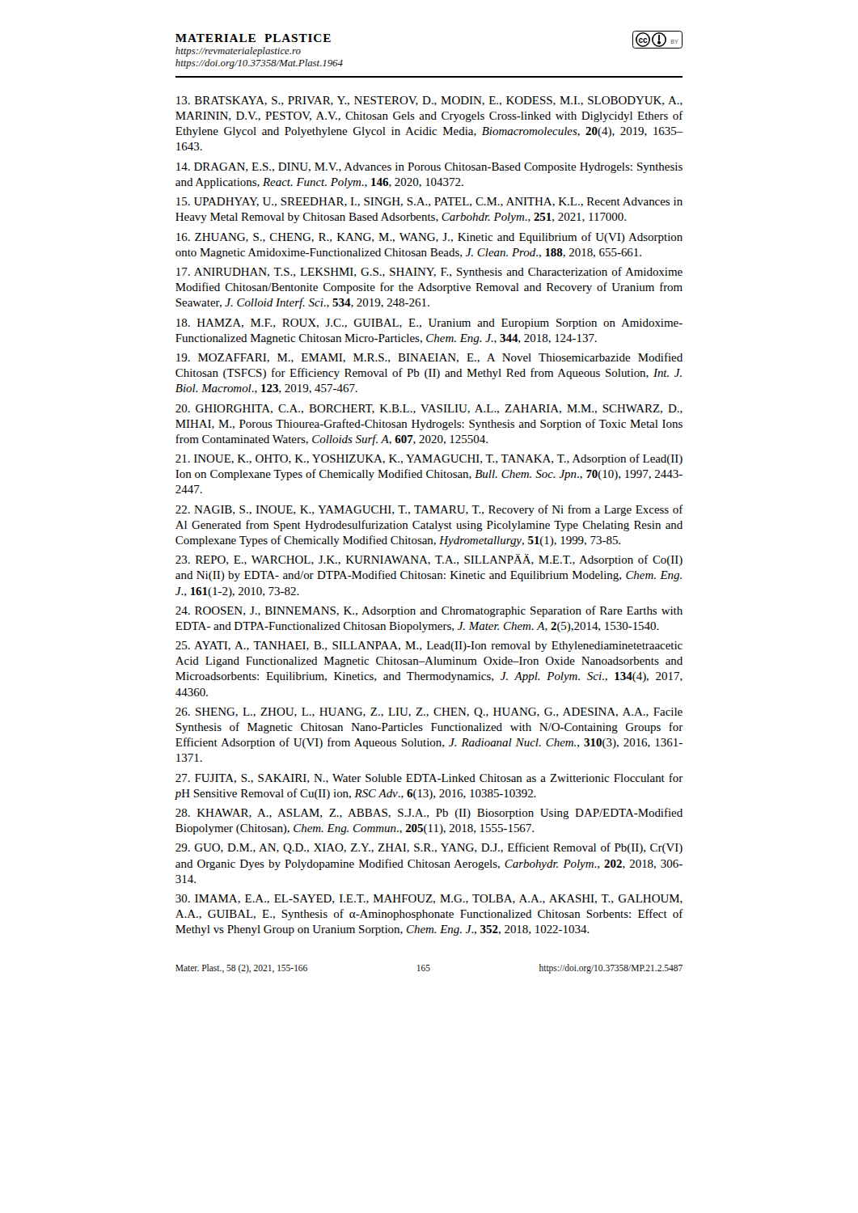MATERIALE PLASTICE
https://revmaterialeplastice.ro
https://doi.org/10.37358/Mat.Plast.1964
cc BY
13. BRATSKAYA, S., PRIVAR, Y., NESTEROV, D., MODIN, E., KODESS, M.I., SLOBODYUK, A., MARININ, D.V., PESTOV, A.V., Chitosan Gels and Cryogels Cross-linked with Diglycidyl Ethers of Ethylene Glycol and Polyethylene Glycol in Acidic Media, Biomacromolecules, 20(4), 2019, 1635–1643.
14. DRAGAN, E.S., DINU, M.V., Advances in Porous Chitosan-Based Composite Hydrogels: Synthesis and Applications, React. Funct. Polym., 146, 2020, 104372.
15. UPADHYAY, U., SREEDHAR, I., SINGH, S.A., PATEL, C.M., ANITHA, K.L., Recent Advances in Heavy Metal Removal by Chitosan Based Adsorbents, Carbohdr. Polym., 251, 2021, 117000.
16. ZHUANG, S., CHENG, R., KANG, M., WANG, J., Kinetic and Equilibrium of U(VI) Adsorption onto Magnetic Amidoxime-Functionalized Chitosan Beads, J. Clean. Prod., 188, 2018, 655-661.
17. ANIRUDHAN, T.S., LEKSHMI, G.S., SHAINY, F., Synthesis and Characterization of Amidoxime Modified Chitosan/Bentonite Composite for the Adsorptive Removal and Recovery of Uranium from Seawater, J. Colloid Interf. Sci., 534, 2019, 248-261.
18. HAMZA, M.F., ROUX, J.C., GUIBAL, E., Uranium and Europium Sorption on Amidoxime-Functionalized Magnetic Chitosan Micro-Particles, Chem. Eng. J., 344, 2018, 124-137.
19. MOZAFFARI, M., EMAMI, M.R.S., BINAEIAN, E., A Novel Thiosemicarbazide Modified Chitosan (TSFCS) for Efficiency Removal of Pb (II) and Methyl Red from Aqueous Solution, Int. J. Biol. Macromol., 123, 2019, 457-467.
20. GHIORGHITA, C.A., BORCHERT, K.B.L., VASILIU, A.L., ZAHARIA, M.M., SCHWARZ, D., MIHAI, M., Porous Thiourea-Grafted-Chitosan Hydrogels: Synthesis and Sorption of Toxic Metal Ions from Contaminated Waters, Colloids Surf. A, 607, 2020, 125504.
21. INOUE, K., OHTO, K., YOSHIZUKA, K., YAMAGUCHI, T., TANAKA, T., Adsorption of Lead(II) Ion on Complexane Types of Chemically Modified Chitosan, Bull. Chem. Soc. Jpn., 70(10), 1997, 2443-2447.
22. NAGIB, S., INOUE, K., YAMAGUCHI, T., TAMARU, T., Recovery of Ni from a Large Excess of Al Generated from Spent Hydrodesulfurization Catalyst using Picolylamine Type Chelating Resin and Complexane Types of Chemically Modified Chitosan, Hydrometallurgy, 51(1), 1999, 73-85.
23. REPO, E., WARCHOL, J.K., KURNIAWANA, T.A., SILLANPÄÄ, M.E.T., Adsorption of Co(II) and Ni(II) by EDTA- and/or DTPA-Modified Chitosan: Kinetic and Equilibrium Modeling, Chem. Eng. J., 161(1-2), 2010, 73-82.
24. ROOSEN, J., BINNEMANS, K., Adsorption and Chromatographic Separation of Rare Earths with EDTA- and DTPA-Functionalized Chitosan Biopolymers, J. Mater. Chem. A, 2(5),2014, 1530-1540.
25. AYATI, A., TANHAEI, B., SILLANPAA, M., Lead(II)-Ion removal by Ethylenediaminetetraacetic Acid Ligand Functionalized Magnetic Chitosan–Aluminum Oxide–Iron Oxide Nanoadsorbents and Microadsorbents: Equilibrium, Kinetics, and Thermodynamics, J. Appl. Polym. Sci., 134(4), 2017, 44360.
26. SHENG, L., ZHOU, L., HUANG, Z., LIU, Z., CHEN, Q., HUANG, G., ADESINa, A.A., Facile Synthesis of Magnetic Chitosan Nano-Particles Functionalized with N/O-Containing Groups for Efficient Adsorption of U(VI) from Aqueous Solution, J. Radioanal Nucl. Chem., 310(3), 2016, 1361-1371.
27. FUJITA, S., SAKAIRI, N., Water Soluble EDTA-Linked Chitosan as a Zwitterionic Flocculant for p H Sensitive Removal of Cu(II) ion, RSC Adv., 6(13), 2016, 10385-10392.
28. KHAWAR, A., ASLAM, Z., ABBAS, S.J.A., Pb (II) Biosorption Using DAP/EDTA-Modified Biopolymer (Chitosan), Chem. Eng. Commun., 205(11), 2018, 1555-1567.
29. GUO, D.M., AN, Q.D., XIAO, Z.Y., ZHAI, S.R., YANG, D.J., Efficient Removal of Pb(II), Cr(VI) and Organic Dyes by Polydopamine Modified Chitosan Aerogels, Carbohydr. Polym., 202, 2018, 306-314.
30. IMAMA, E.A., EL-SAYED, I.E.T., MAHFOUZ, M.G., TOLBA, A.A., AKASHI, T., GALHOUM, A.A., GUIBAL, E., Synthesis of α-Aminophosphonate Functionalized Chitosan Sorbents: Effect of Methyl vs Phenyl Group on Uranium Sorption, Chem. Eng. J., 352, 2018, 1022-1034.
Mater. Plast., 58 (2), 2021, 155-166
165
https://doi.org/10.37358/MP.21.2.5487